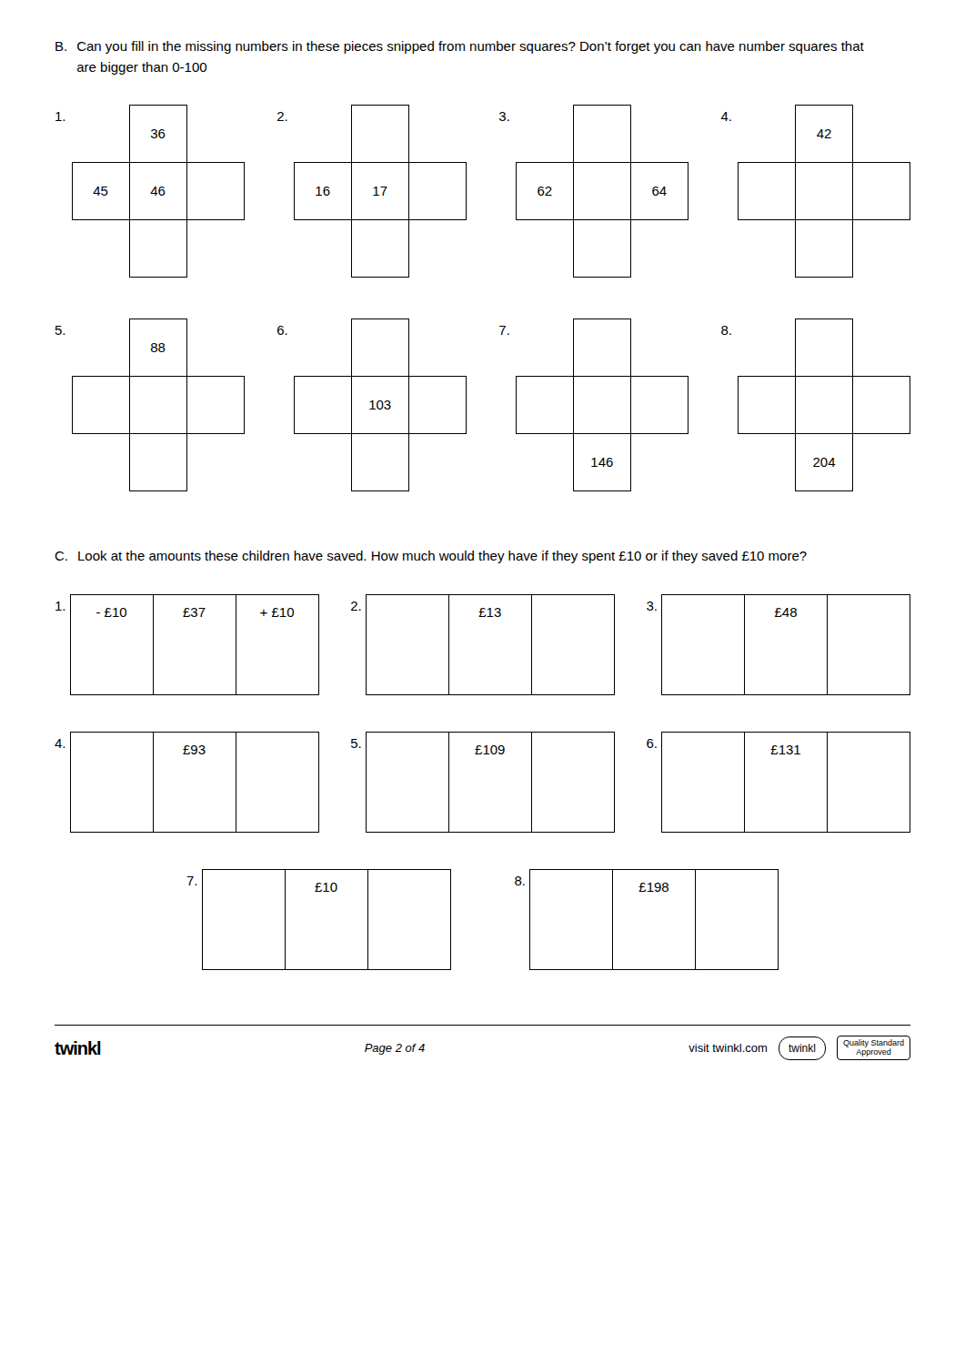B. Can you fill in the missing numbers in these pieces snipped from number squares? Don’t forget you can have number squares that are bigger than 0-100
1.
| | 36 | |
| 45 | 46 | |
2.
| 16 | 17 | |
3.
| 62 | | 64 |
4.
| | 42 | |
5.
| | 88 | |
6.
| | 103 | |
7.
| | 146 | |
8.
| | 204 | |
C. Look at the amounts these children have saved. How much would they have if they spent £10 or if they saved £10 more?
1.
| - £10 | £37 | + £10 |
2.
| | £13 | |
3.
| | £48 | |
4.
| | £93 | |
5.
| | £109 | |
6.
| | £131 | |
7.
| | £10 | |
8.
| | £198 | |
twinkl
Page 2 of 4
visit twinkl.com twinkl Quality Standard
Approved